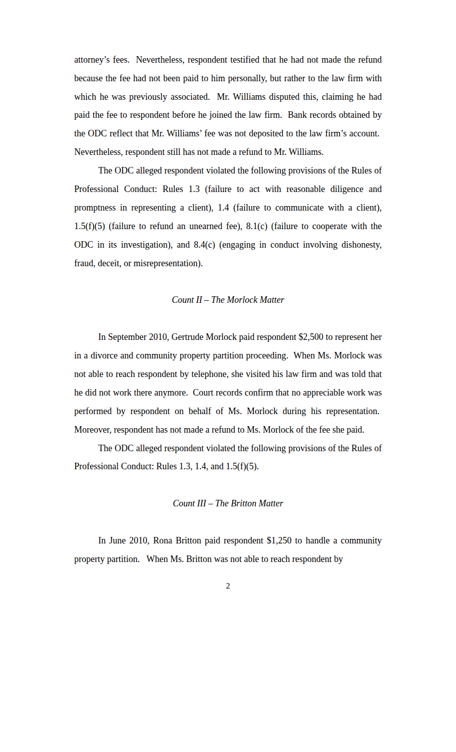attorney’s fees. Nevertheless, respondent testified that he had not made the refund because the fee had not been paid to him personally, but rather to the law firm with which he was previously associated. Mr. Williams disputed this, claiming he had paid the fee to respondent before he joined the law firm. Bank records obtained by the ODC reflect that Mr. Williams’ fee was not deposited to the law firm’s account. Nevertheless, respondent still has not made a refund to Mr. Williams.
The ODC alleged respondent violated the following provisions of the Rules of Professional Conduct: Rules 1.3 (failure to act with reasonable diligence and promptness in representing a client), 1.4 (failure to communicate with a client), 1.5(f)(5) (failure to refund an unearned fee), 8.1(c) (failure to cooperate with the ODC in its investigation), and 8.4(c) (engaging in conduct involving dishonesty, fraud, deceit, or misrepresentation).
Count II – The Morlock Matter
In September 2010, Gertrude Morlock paid respondent $2,500 to represent her in a divorce and community property partition proceeding. When Ms. Morlock was not able to reach respondent by telephone, she visited his law firm and was told that he did not work there anymore. Court records confirm that no appreciable work was performed by respondent on behalf of Ms. Morlock during his representation. Moreover, respondent has not made a refund to Ms. Morlock of the fee she paid.
The ODC alleged respondent violated the following provisions of the Rules of Professional Conduct: Rules 1.3, 1.4, and 1.5(f)(5).
Count III – The Britton Matter
In June 2010, Rona Britton paid respondent $1,250 to handle a community property partition. When Ms. Britton was not able to reach respondent by
2